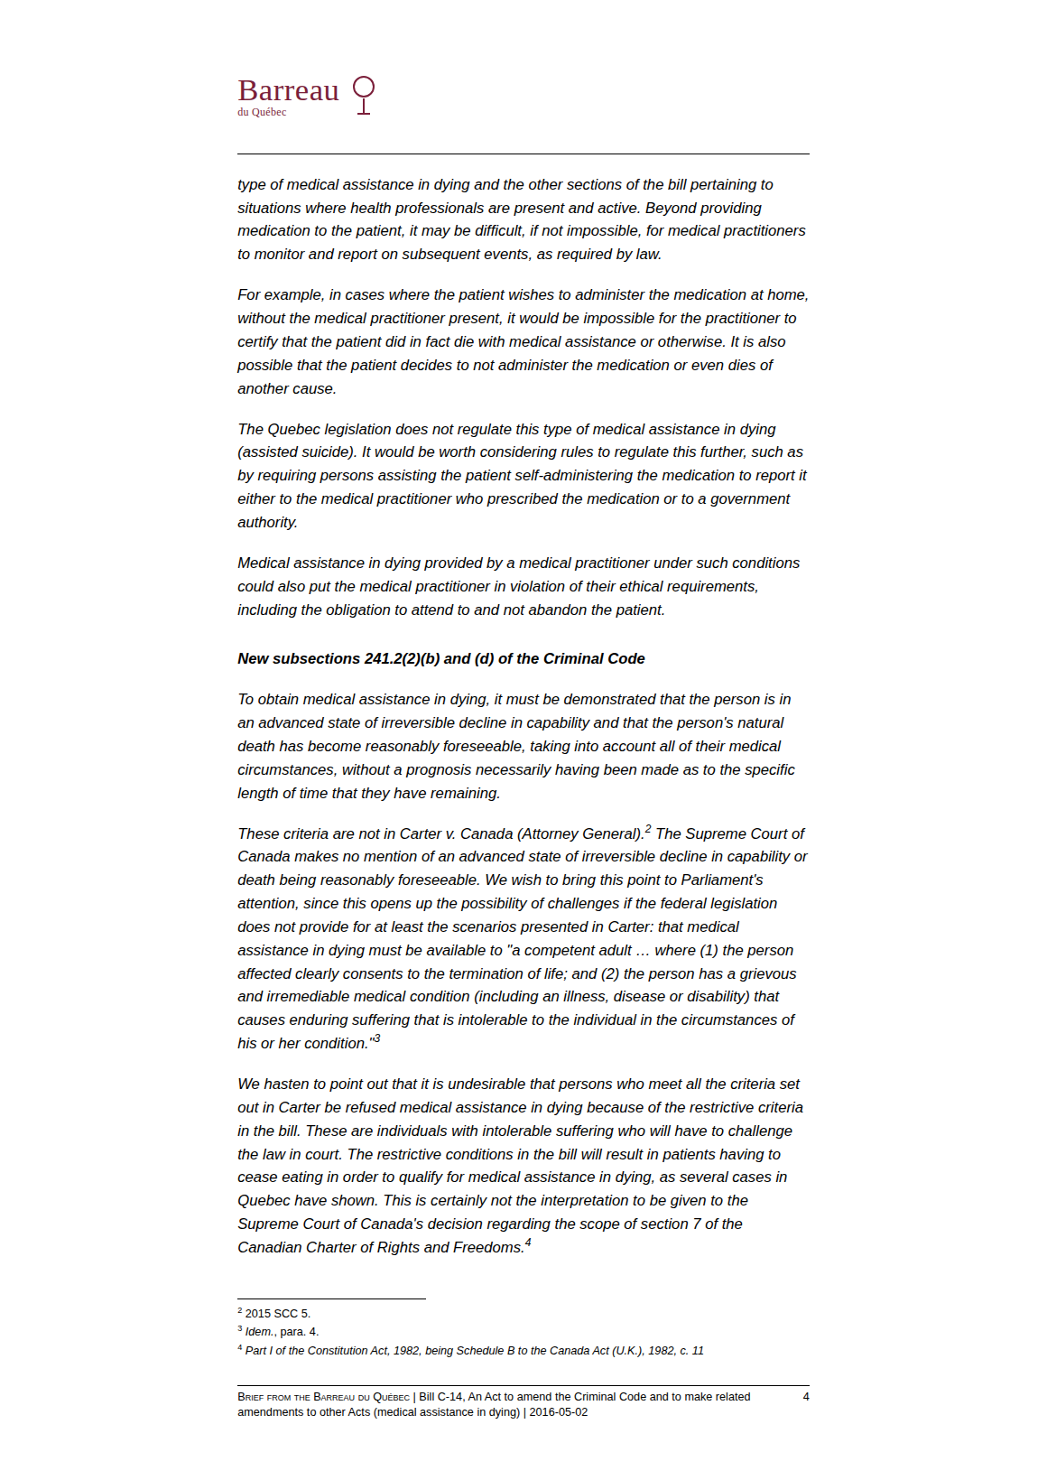Barreaudu Québec
type of medical assistance in dying and the other sections of the bill pertaining to situations where health professionals are present and active. Beyond providing medication to the patient, it may be difficult, if not impossible, for medical practitioners to monitor and report on subsequent events, as required by law.
For example, in cases where the patient wishes to administer the medication at home, without the medical practitioner present, it would be impossible for the practitioner to certify that the patient did in fact die with medical assistance or otherwise. It is also possible that the patient decides to not administer the medication or even dies of another cause.
The Quebec legislation does not regulate this type of medical assistance in dying (assisted suicide). It would be worth considering rules to regulate this further, such as by requiring persons assisting the patient self-administering the medication to report it either to the medical practitioner who prescribed the medication or to a government authority.
Medical assistance in dying provided by a medical practitioner under such conditions could also put the medical practitioner in violation of their ethical requirements, including the obligation to attend to and not abandon the patient.
New subsections 241.2(2)(b) and (d) of the Criminal Code
To obtain medical assistance in dying, it must be demonstrated that the person is in an advanced state of irreversible decline in capability and that the person's natural death has become reasonably foreseeable, taking into account all of their medical circumstances, without a prognosis necessarily having been made as to the specific length of time that they have remaining.
These criteria are not in Carter v. Canada (Attorney General).2 The Supreme Court of Canada makes no mention of an advanced state of irreversible decline in capability or death being reasonably foreseeable. We wish to bring this point to Parliament's attention, since this opens up the possibility of challenges if the federal legislation does not provide for at least the scenarios presented in Carter: that medical assistance in dying must be available to "a competent adult … where (1) the person affected clearly consents to the termination of life; and (2) the person has a grievous and irremediable medical condition (including an illness, disease or disability) that causes enduring suffering that is intolerable to the individual in the circumstances of his or her condition."3
We hasten to point out that it is undesirable that persons who meet all the criteria set out in Carter be refused medical assistance in dying because of the restrictive criteria in the bill. These are individuals with intolerable suffering who will have to challenge the law in court. The restrictive conditions in the bill will result in patients having to cease eating in order to qualify for medical assistance in dying, as several cases in Quebec have shown. This is certainly not the interpretation to be given to the Supreme Court of Canada's decision regarding the scope of section 7 of the Canadian Charter of Rights and Freedoms.4
2 2015 SCC 5.
3 Idem., para. 4.
4 Part I of the Constitution Act, 1982, being Schedule B to the Canada Act (U.K.), 1982, c. 11
Brief from the Barreau du Québec | Bill C-14, An Act to amend the Criminal Code and to make related amendments to other Acts (medical assistance in dying) | 2016-05-02
4